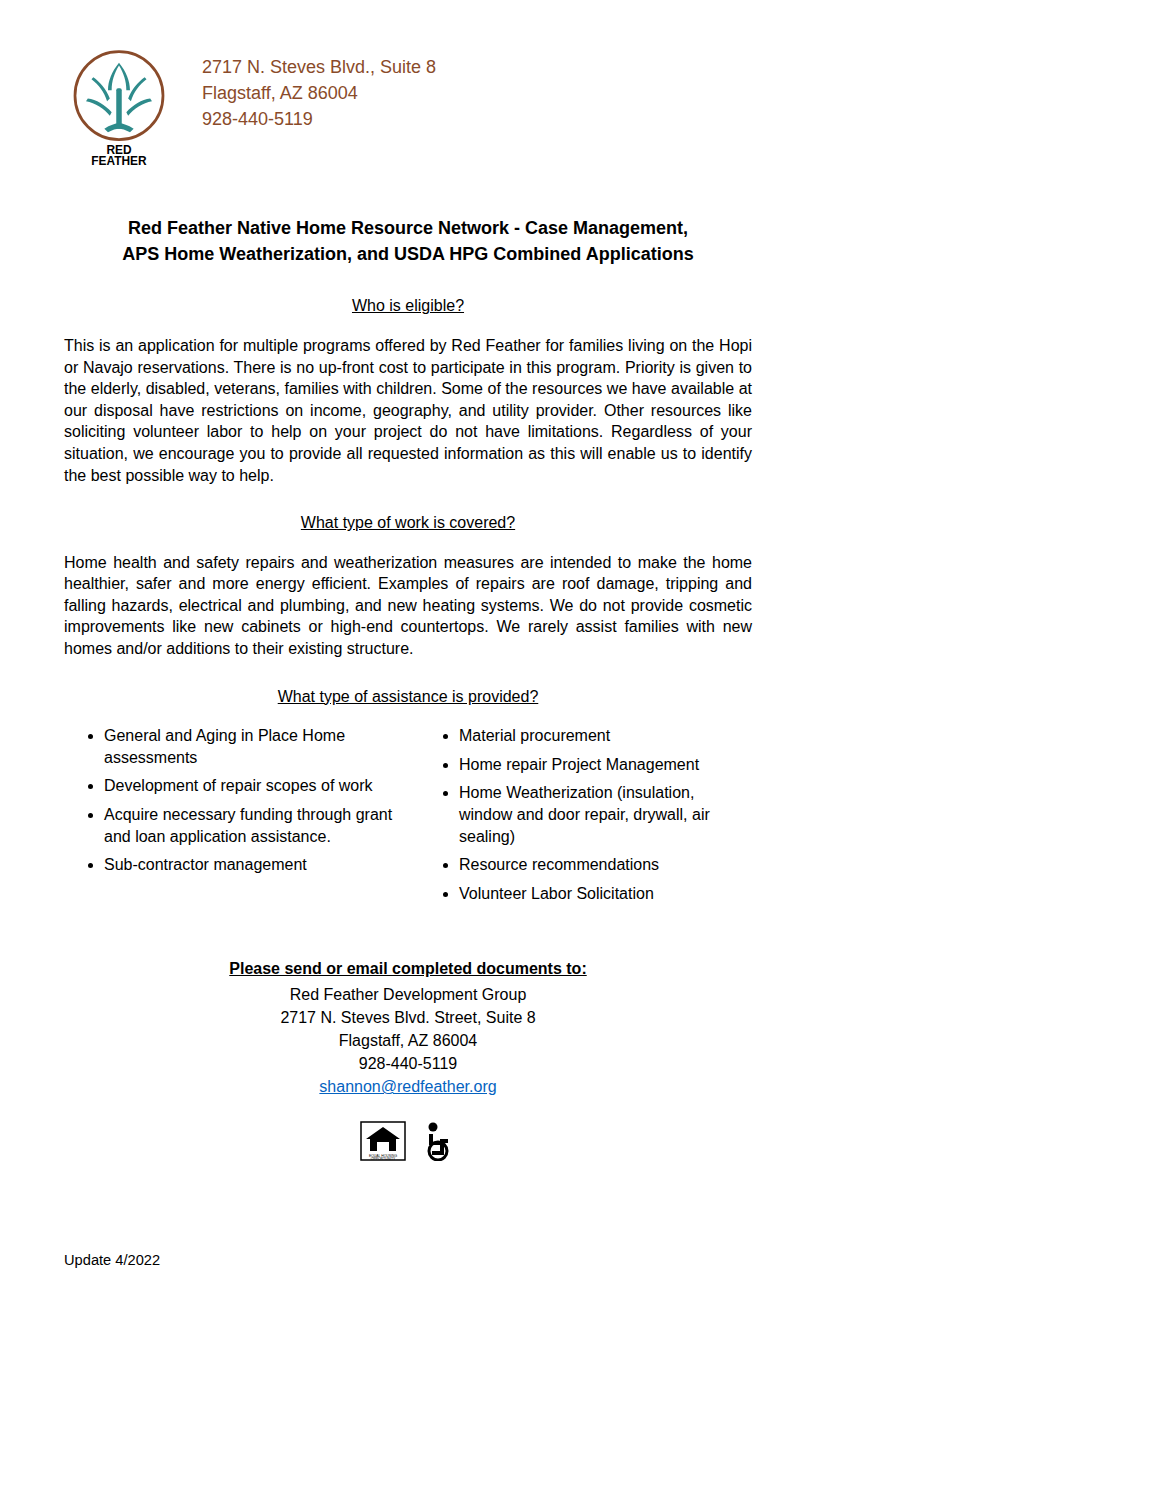RED FEATHER
2717 N. Steves Blvd., Suite 8
Flagstaff, AZ 86004
928-440-5119
Red Feather Native Home Resource Network - Case Management, APS Home Weatherization, and USDA HPG Combined Applications
Who is eligible?
This is an application for multiple programs offered by Red Feather for families living on the Hopi or Navajo reservations. There is no up-front cost to participate in this program. Priority is given to the elderly, disabled, veterans, families with children. Some of the resources we have available at our disposal have restrictions on income, geography, and utility provider. Other resources like soliciting volunteer labor to help on your project do not have limitations. Regardless of your situation, we encourage you to provide all requested information as this will enable us to identify the best possible way to help.
What type of work is covered?
Home health and safety repairs and weatherization measures are intended to make the home healthier, safer and more energy efficient. Examples of repairs are roof damage, tripping and falling hazards, electrical and plumbing, and new heating systems. We do not provide cosmetic improvements like new cabinets or high-end countertops. We rarely assist families with new homes and/or additions to their existing structure.
What type of assistance is provided?
General and Aging in Place Home assessments
Development of repair scopes of work
Acquire necessary funding through grant and loan application assistance.
Sub-contractor management
Material procurement
Home repair Project Management
Home Weatherization (insulation, window and door repair, drywall, air sealing)
Resource recommendations
Volunteer Labor Solicitation
Please send or email completed documents to: Red Feather Development Group
2717 N. Steves Blvd. Street, Suite 8
Flagstaff, AZ 86004
928-440-5119
shannon@redfeather.org
EQUAL HOUSING OPPORTUNITY
Update 4/2022